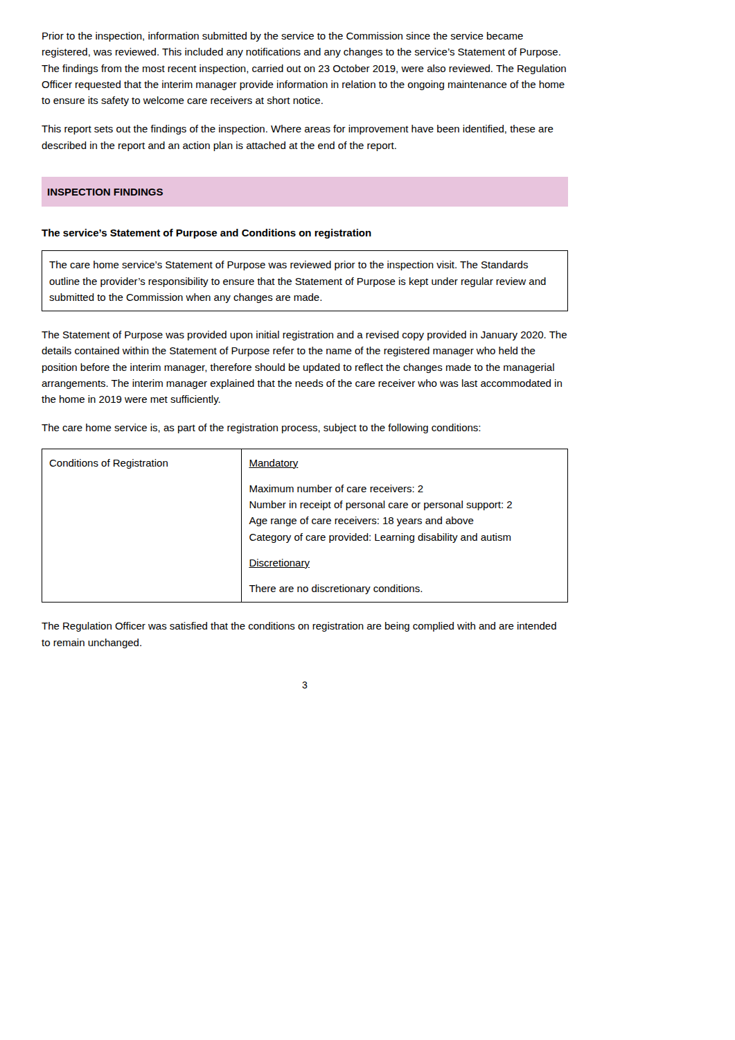Prior to the inspection, information submitted by the service to the Commission since the service became registered, was reviewed. This included any notifications and any changes to the service’s Statement of Purpose. The findings from the most recent inspection, carried out on 23 October 2019, were also reviewed. The Regulation Officer requested that the interim manager provide information in relation to the ongoing maintenance of the home to ensure its safety to welcome care receivers at short notice.
This report sets out the findings of the inspection. Where areas for improvement have been identified, these are described in the report and an action plan is attached at the end of the report.
INSPECTION FINDINGS
The service’s Statement of Purpose and Conditions on registration
The care home service’s Statement of Purpose was reviewed prior to the inspection visit. The Standards outline the provider’s responsibility to ensure that the Statement of Purpose is kept under regular review and submitted to the Commission when any changes are made.
The Statement of Purpose was provided upon initial registration and a revised copy provided in January 2020. The details contained within the Statement of Purpose refer to the name of the registered manager who held the position before the interim manager, therefore should be updated to reflect the changes made to the managerial arrangements. The interim manager explained that the needs of the care receiver who was last accommodated in the home in 2019 were met sufficiently.
The care home service is, as part of the registration process, subject to the following conditions:
| Conditions of Registration | Mandatory Maximum number of care receivers: 2 Number in receipt of personal care or personal support: 2 Age range of care receivers: 18 years and above Category of care provided: Learning disability and autism Discretionary There are no discretionary conditions. |
The Regulation Officer was satisfied that the conditions on registration are being complied with and are intended to remain unchanged.
3